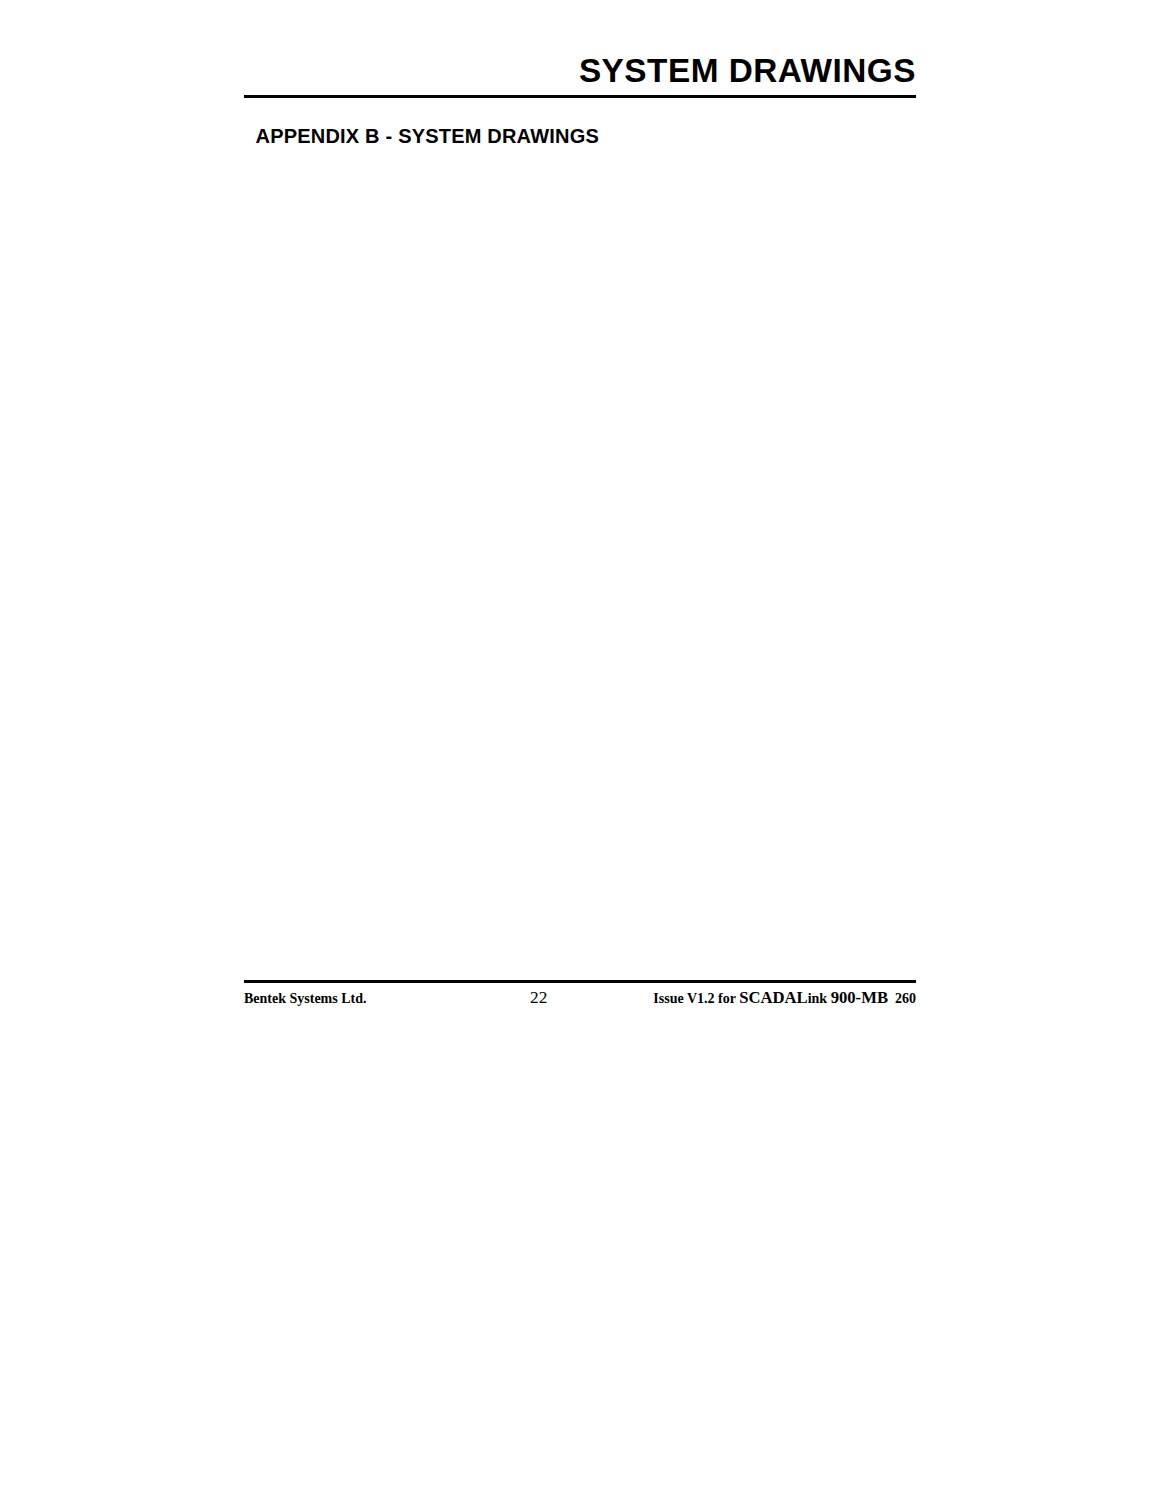SYSTEM DRAWINGS
APPENDIX B - SYSTEM DRAWINGS
Bentek Systems Ltd.
22
Issue V1.2 for SCADALink 900-MB 260